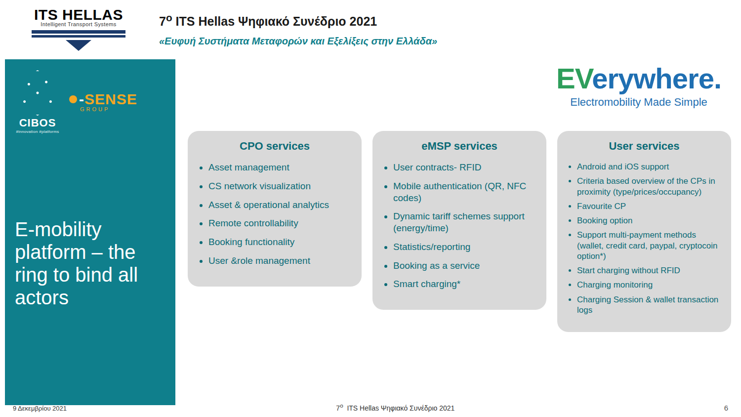ITS HELLAS
Intelligent Transport Systems
7ο ITS Hellas Ψηφιακό Συνέδριο 2021
«Ευφυή Συστήματα Μεταφορών και Εξελίξεις στην Ελλάδα»
CIBOS
#innovation #platforms
-SENSE
GROUP
E-mobility platform – the ring to bind all actors
EV erywhere.
Electromobility Made Simple
CPO services
Asset management
CS network visualization
Asset & operational analytics
Remote controllability
Booking functionality
User &role management
eMSP services
User contracts- RFID
Mobile authentication (QR, NFC codes)
Dynamic tariff schemes support (energy/time)
Statistics/reporting
Booking as a service
Smart charging*
User services
Android and iOS support
Criteria based overview of the CPs in proximity (type/prices/occupancy)
Favourite CP
Booking option
Support multi-payment methods (wallet, credit card, paypal, cryptocoin option*)
Start charging without RFID
Charging monitoring
Charging Session & wallet transaction logs
9 Δεκεμβρίου 2021
7ο ITS Hellas Ψηφιακό Συνέδριο 2021
6